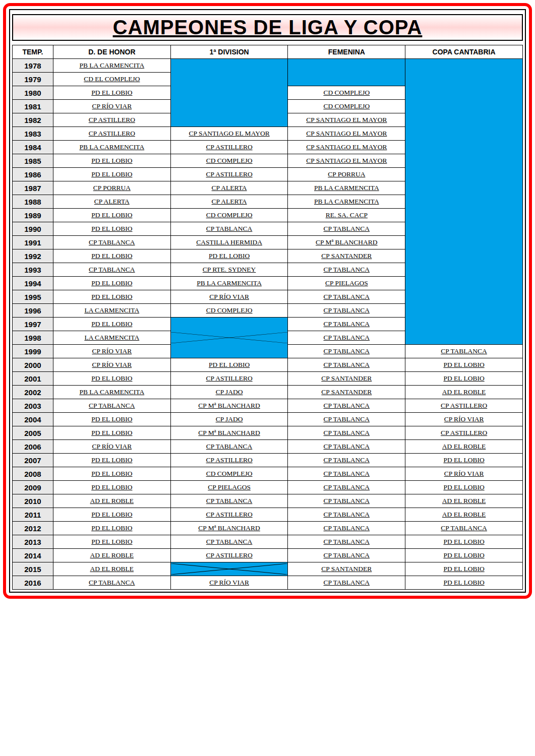Campeones de Liga y Copa
| TEMP. | D. DE HONOR | 1ª DIVISION | FEMENINA | COPA CANTABRIA |
| --- | --- | --- | --- | --- |
| 1978 | PB LA CARMENCITA | | | |
| 1979 | CD EL COMPLEJO |
| 1980 | PD EL LOBIO | CD COMPLEJO |
| 1981 | CP RÍO VIAR | CD COMPLEJO |
| 1982 | CP ASTILLERO | CP SANTIAGO EL MAYOR |
| 1983 | CP ASTILLERO | CP SANTIAGO EL MAYOR | CP SANTIAGO EL MAYOR |
| 1984 | PB LA CARMENCITA | CP ASTILLERO | CP SANTIAGO EL MAYOR |
| 1985 | PD EL LOBIO | CD COMPLEJO | CP SANTIAGO EL MAYOR |
| 1986 | PD EL LOBIO | CP ASTILLERO | CP PORRUA |
| 1987 | CP PORRUA | CP ALERTA | PB LA CARMENCITA |
| 1988 | CP ALERTA | CP ALERTA | PB LA CARMENCITA |
| 1989 | PD EL LOBIO | CD COMPLEJO | RE. SA. CACP |
| 1990 | PD EL LOBIO | CP TABLANCA | CP TABLANCA |
| 1991 | CP TABLANCA | CASTILLA HERMIDA | CP Mª BLANCHARD |
| 1992 | PD EL LOBIO | PD EL LOBIO | CP SANTANDER |
| 1993 | CP TABLANCA | CP RTE. SYDNEY | CP TABLANCA |
| 1994 | PD EL LOBIO | PB LA CARMENCITA | CP PIELAGOS |
| 1995 | PD EL LOBIO | CP RÍO VIAR | CP TABLANCA |
| 1996 | LA CARMENCITA | CD COMPLEJO | CP TABLANCA |
| 1997 | PD EL LOBIO | | CP TABLANCA |
| 1998 | LA CARMENCITA | CP TABLANCA | COPA CANTABRIA M |
| 1999 | CP RÍO VIAR | CP TABLANCA | CP TABLANCA |
| 2000 | CP RÍO VIAR | PD EL LOBIO | CP TABLANCA | PD EL LOBIO |
| 2001 | PD EL LOBIO | CP ASTILLERO | CP SANTANDER | PD EL LOBIO |
| 2002 | PB LA CARMENCITA | CP JADO | CP SANTANDER | AD EL ROBLE |
| 2003 | CP TABLANCA | CP Mª BLANCHARD | CP TABLANCA | CP ASTILLERO |
| 2004 | PD EL LOBIO | CP JADO | CP TABLANCA | CP RÍO VIAR |
| 2005 | PD EL LOBIO | CP Mª BLANCHARD | CP TABLANCA | CP ASTILLERO |
| 2006 | CP RÍO VIAR | CP TABLANCA | CP TABLANCA | AD EL ROBLE |
| 2007 | PD EL LOBIO | CP ASTILLERO | CP TABLANCA | PD EL LOBIO |
| 2008 | PD EL LOBIO | CD COMPLEJO | CP TABLANCA | CP RÍO VIAR |
| 2009 | PD EL LOBIO | CP PIELAGOS | CP TABLANCA | PD EL LOBIO |
| 2010 | AD EL ROBLE | CP TABLANCA | CP TABLANCA | AD EL ROBLE |
| 2011 | PD EL LOBIO | CP ASTILLERO | CP TABLANCA | AD EL ROBLE |
| 2012 | PD EL LOBIO | CP Mª BLANCHARD | CP TABLANCA | CP TABLANCA |
| 2013 | PD EL LOBIO | CP TABLANCA | CP TABLANCA | PD EL LOBIO |
| 2014 | AD EL ROBLE | CP ASTILLERO | CP TABLANCA | PD EL LOBIO |
| 2015 | AD EL ROBLE | | CP SANTANDER | PD EL LOBIO |
| 2016 | CP TABLANCA | CP RÍO VIAR | CP TABLANCA | PD EL LOBIO |